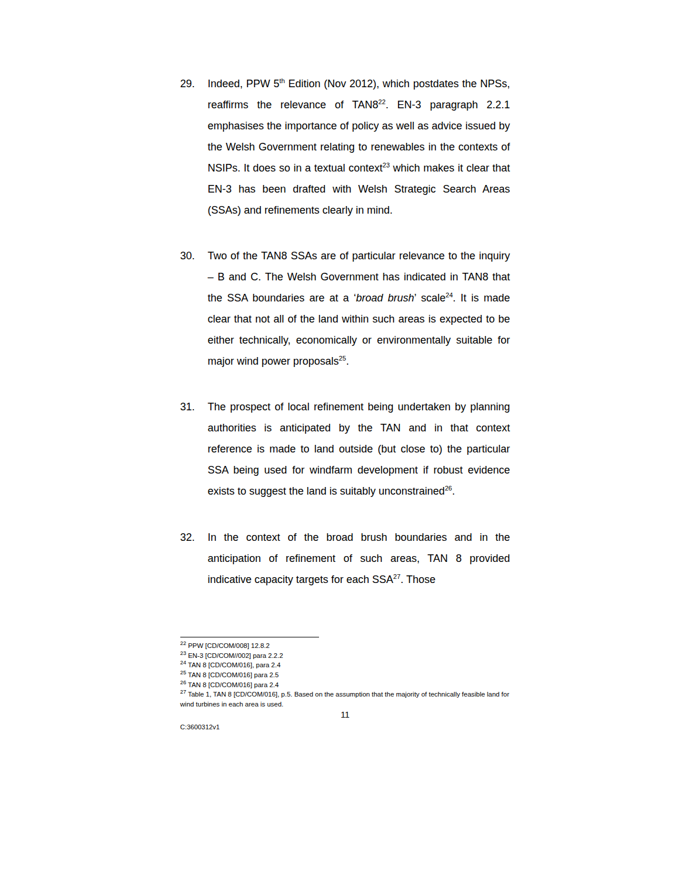29. Indeed, PPW 5th Edition (Nov 2012), which postdates the NPSs, reaffirms the relevance of TAN822. EN-3 paragraph 2.2.1 emphasises the importance of policy as well as advice issued by the Welsh Government relating to renewables in the contexts of NSIPs. It does so in a textual context23 which makes it clear that EN-3 has been drafted with Welsh Strategic Search Areas (SSAs) and refinements clearly in mind.
30. Two of the TAN8 SSAs are of particular relevance to the inquiry – B and C. The Welsh Government has indicated in TAN8 that the SSA boundaries are at a ‘broad brush’ scale24. It is made clear that not all of the land within such areas is expected to be either technically, economically or environmentally suitable for major wind power proposals25.
31. The prospect of local refinement being undertaken by planning authorities is anticipated by the TAN and in that context reference is made to land outside (but close to) the particular SSA being used for windfarm development if robust evidence exists to suggest the land is suitably unconstrained26.
32. In the context of the broad brush boundaries and in the anticipation of refinement of such areas, TAN 8 provided indicative capacity targets for each SSA27. Those
22 PPW [CD/COM/008] 12.8.2
23 EN-3 [CD/COM//002] para 2.2.2
24 TAN 8 [CD/COM/016], para 2.4
25 TAN 8 [CD/COM/016] para 2.5
26 TAN 8 [CD/COM/016] para 2.4
27 Table 1, TAN 8 [CD/COM/016], p.5. Based on the assumption that the majority of technically feasible land for wind turbines in each area is used.
11
C:3600312v1